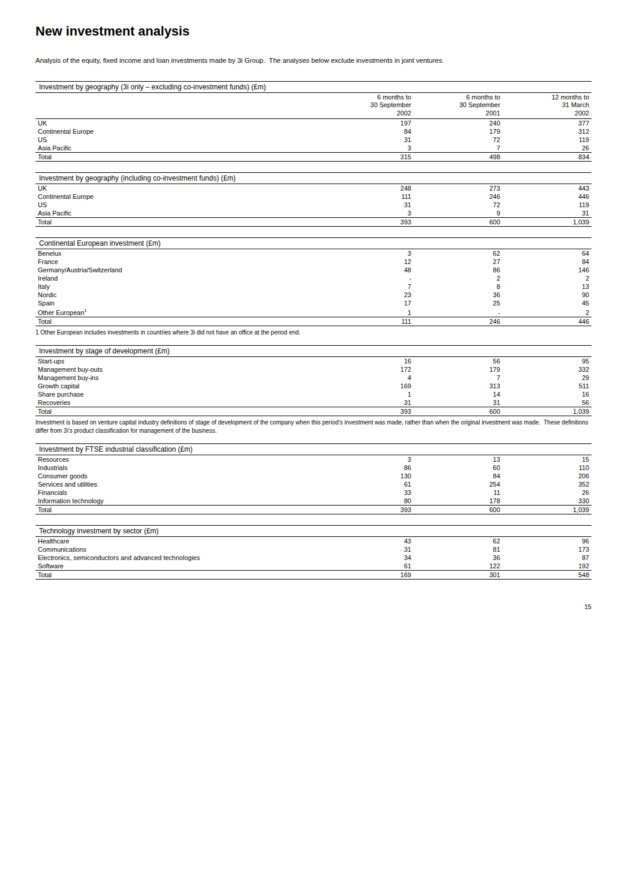New investment analysis
Analysis of the equity, fixed income and loan investments made by 3i Group. The analyses below exclude investments in joint ventures.
Investment by geography (3i only – excluding co-investment funds) (£m)
| | 6 months to 30 September 2002 | 6 months to 30 September 2001 | 12 months to 31 March 2002 |
| --- | --- | --- | --- |
| UK | 197 | 240 | 377 |
| Continental Europe | 84 | 179 | 312 |
| US | 31 | 72 | 119 |
| Asia Pacific | 3 | 7 | 26 |
| Total | 315 | 498 | 834 |
Investment by geography (including co-investment funds) (£m)
| UK | 248 | 273 | 443 |
| Continental Europe | 111 | 246 | 446 |
| US | 31 | 72 | 119 |
| Asia Pacific | 3 | 9 | 31 |
| Total | 393 | 600 | 1,039 |
Continental European investment (£m)
| Benelux | 3 | 62 | 64 |
| France | 12 | 27 | 84 |
| Germany/Austria/Switzerland | 48 | 86 | 146 |
| Ireland | - | 2 | 2 |
| Italy | 7 | 8 | 13 |
| Nordic | 23 | 36 | 90 |
| Spain | 17 | 25 | 45 |
| Other European 1 | 1 | - | 2 |
| Total | 111 | 246 | 446 |
1 Other European includes investments in countries where 3i did not have an office at the period end.
Investment by stage of development (£m)
| Start-ups | 16 | 56 | 95 |
| Management buy-outs | 172 | 179 | 332 |
| Management buy-ins | 4 | 7 | 29 |
| Growth capital | 169 | 313 | 511 |
| Share purchase | 1 | 14 | 16 |
| Recoveries | 31 | 31 | 56 |
| Total | 393 | 600 | 1,039 |
Investment is based on venture capital industry definitions of stage of development of the company when this period’s investment was made, rather than when the original investment was made. These definitions differ from 3i’s product classification for management of the business.
Investment by FTSE industrial classification (£m)
| Resources | 3 | 13 | 15 |
| Industrials | 86 | 60 | 110 |
| Consumer goods | 130 | 84 | 206 |
| Services and utilities | 61 | 254 | 352 |
| Financials | 33 | 11 | 26 |
| Information technology | 80 | 178 | 330 |
| Total | 393 | 600 | 1,039 |
Technology investment by sector (£m)
| Healthcare | 43 | 62 | 96 |
| Communications | 31 | 81 | 173 |
| Electronics, semiconductors and advanced technologies | 34 | 36 | 87 |
| Software | 61 | 122 | 192 |
| Total | 169 | 301 | 548 |
15